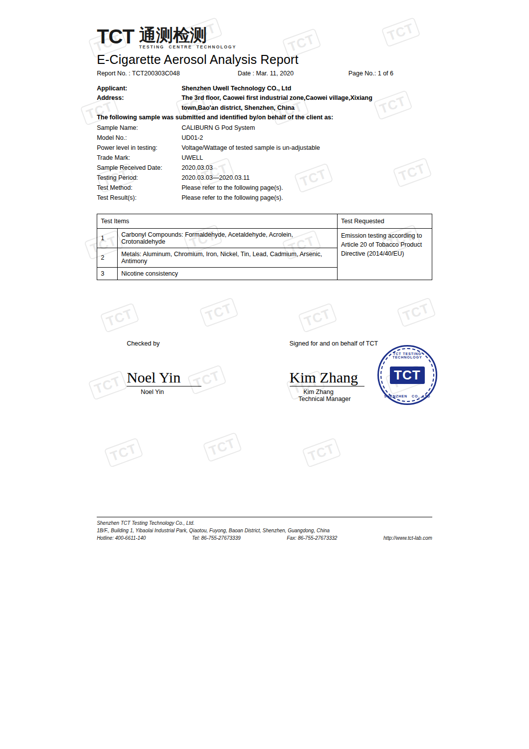TCT
TCT
TCT
TCT
TCT
TCT
TCT
TCT
TCT
TCT
TCT
TCT
TCT
TCT
TCT
TCT
TCT
TCT
TCT
TCT
TCT
TCT
TCT
TCT
TCT
TCT
TCT
TCT
通测检测
TESTING CENTRE TECHNOLOGY
E-Cigarette Aerosol Analysis Report
Report No. : TCT200303C048
Date : Mar. 11, 2020
Page No.: 1 of 6
| Applicant: | Shenzhen Uwell Technology CO., Ltd |
| Address: | The 3rd floor, Caowei first industrial zone,Caowei village,Xixiang |
| | town,Bao'an district, Shenzhen, China |
The following sample was submitted and identified by/on behalf of the client as:
| Sample Name: | CALIBURN G Pod System |
| Model No.: | UD01-2 |
| Power level in testing: | Voltage/Wattage of tested sample is un-adjustable |
| Trade Mark: | UWELL |
| Sample Received Date: | 2020.03.03 |
| Testing Period: | 2020.03.03—2020.03.11 |
| Test Method: | Please refer to the following page(s). |
| Test Result(s): | Please refer to the following page(s). |
| Test Items | Test Requested |
| --- | --- |
| 1 | Carbonyl Compounds: Formaldehyde, Acetaldehyde, Acrolein, Crotonaldehyde | Emission testing according to Article 20 of Tobacco Product Directive (2014/40/EU) |
| 2 | Metals: Aluminum, Chromium, Iron, Nickel, Tin, Lead, Cadmium, Arsenic, Antimony |
| 3 | Nicotine consistency |
Checked by
Noel Yin
Noel Yin
Signed for and on behalf of TCT
Kim Zhang
Kim Zhang
Technical Manager
TCT TESTING TECHNOLOGY
TCT
SHENZHEN CO., LTD
Shenzhen TCT Testing Technology Co., Ltd.
1B/F., Building 1, Yibaolai Industrial Park, Qiaotou, Fuyong, Baoan District, Shenzhen, Guangdong, China
Hotline: 400-6611-140 Tel: 86-755-27673339 Fax: 86-755-27673332 http://www.tct-lab.com